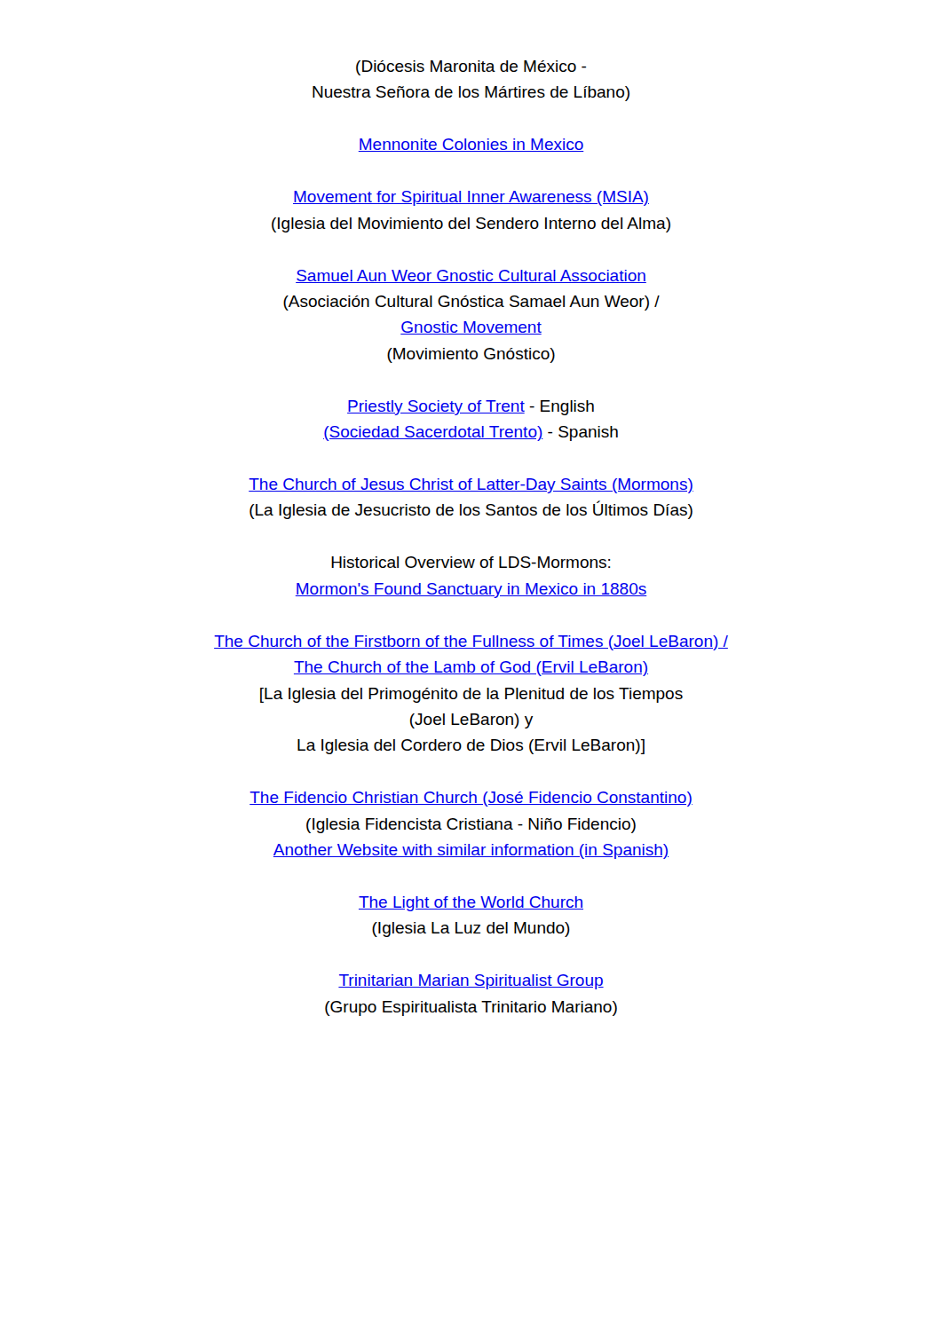(Diócesis Maronita de México -
Nuestra Señora de los Mártires de Líbano)
Mennonite Colonies in Mexico
Movement for Spiritual Inner Awareness (MSIA)
(Iglesia del Movimiento del Sendero Interno del Alma)
Samuel Aun Weor Gnostic Cultural Association
(Asociación Cultural Gnóstica Samael Aun Weor) /
Gnostic Movement
(Movimiento Gnóstico)
Priestly Society of Trent - English
(Sociedad Sacerdotal Trento) - Spanish
The Church of Jesus Christ of Latter-Day Saints (Mormons)
(La Iglesia de Jesucristo de los Santos de los Últimos Días)
Historical Overview of LDS-Mormons:
Mormon's Found Sanctuary in Mexico in 1880s
The Church of the Firstborn of the Fullness of Times (Joel LeBaron) /
The Church of the Lamb of God (Ervil LeBaron)
[La Iglesia del Primogénito de la Plenitud de los Tiempos
(Joel LeBaron) y
La Iglesia del Cordero de Dios (Ervil LeBaron)]
The Fidencio Christian Church (José Fidencio Constantino)
(Iglesia Fidencista Cristiana - Niño Fidencio)
Another Website with similar information (in Spanish)
The Light of the World Church
(Iglesia La Luz del Mundo)
Trinitarian Marian Spiritualist Group
(Grupo Espiritualista Trinitario Mariano)